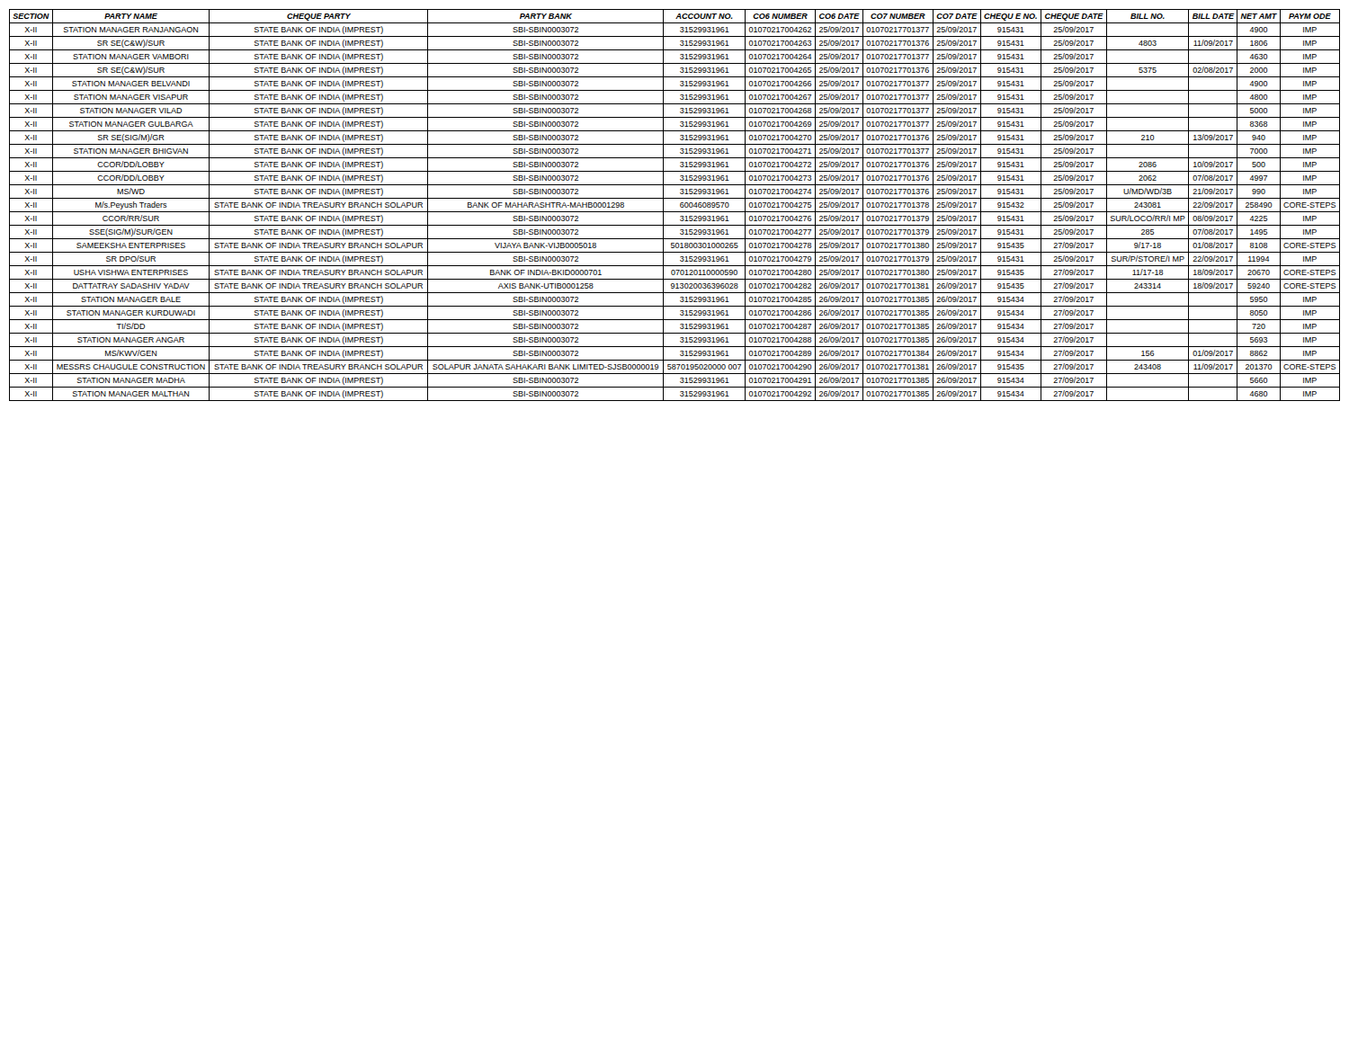| SECTION | PARTY NAME | CHEQUE PARTY | PARTY BANK | ACCOUNT NO. | CO6 NUMBER | CO6 DATE | CO7 NUMBER | CO7 DATE | CHEQU E NO. | CHEQUE DATE | BILL NO. | BILL DATE | NET AMT | PAYM ODE |
| --- | --- | --- | --- | --- | --- | --- | --- | --- | --- | --- | --- | --- | --- | --- |
| X-II | STATION MANAGER RANJANGAON | STATE BANK OF INDIA (IMPREST) | SBI-SBIN0003072 | 31529931961 | 01070217004262 | 25/09/2017 | 01070217701377 | 25/09/2017 | 915431 | 25/09/2017 | | | 4900 | IMP |
| X-II | SR SE(C&W)/SUR | STATE BANK OF INDIA (IMPREST) | SBI-SBIN0003072 | 31529931961 | 01070217004263 | 25/09/2017 | 01070217701376 | 25/09/2017 | 915431 | 25/09/2017 | 4803 | 11/09/2017 | 1806 | IMP |
| X-II | STATION MANAGER VAMBORI | STATE BANK OF INDIA (IMPREST) | SBI-SBIN0003072 | 31529931961 | 01070217004264 | 25/09/2017 | 01070217701377 | 25/09/2017 | 915431 | 25/09/2017 | | | 4630 | IMP |
| X-II | SR SE(C&W)/SUR | STATE BANK OF INDIA (IMPREST) | SBI-SBIN0003072 | 31529931961 | 01070217004265 | 25/09/2017 | 01070217701376 | 25/09/2017 | 915431 | 25/09/2017 | 5375 | 02/08/2017 | 2000 | IMP |
| X-II | STATION MANAGER BELVANDI | STATE BANK OF INDIA (IMPREST) | SBI-SBIN0003072 | 31529931961 | 01070217004266 | 25/09/2017 | 01070217701377 | 25/09/2017 | 915431 | 25/09/2017 | | | 4900 | IMP |
| X-II | STATION MANAGER VISAPUR | STATE BANK OF INDIA (IMPREST) | SBI-SBIN0003072 | 31529931961 | 01070217004267 | 25/09/2017 | 01070217701377 | 25/09/2017 | 915431 | 25/09/2017 | | | 4800 | IMP |
| X-II | STATION MANAGER VILAD | STATE BANK OF INDIA (IMPREST) | SBI-SBIN0003072 | 31529931961 | 01070217004268 | 25/09/2017 | 01070217701377 | 25/09/2017 | 915431 | 25/09/2017 | | | 5000 | IMP |
| X-II | STATION MANAGER GULBARGA | STATE BANK OF INDIA (IMPREST) | SBI-SBIN0003072 | 31529931961 | 01070217004269 | 25/09/2017 | 01070217701377 | 25/09/2017 | 915431 | 25/09/2017 | | | 8368 | IMP |
| X-II | SR SE(SIG/M)/GR | STATE BANK OF INDIA (IMPREST) | SBI-SBIN0003072 | 31529931961 | 01070217004270 | 25/09/2017 | 01070217701376 | 25/09/2017 | 915431 | 25/09/2017 | 210 | 13/09/2017 | 940 | IMP |
| X-II | STATION MANAGER BHIGVAN | STATE BANK OF INDIA (IMPREST) | SBI-SBIN0003072 | 31529931961 | 01070217004271 | 25/09/2017 | 01070217701377 | 25/09/2017 | 915431 | 25/09/2017 | | | 7000 | IMP |
| X-II | CCOR/DD/LOBBY | STATE BANK OF INDIA (IMPREST) | SBI-SBIN0003072 | 31529931961 | 01070217004272 | 25/09/2017 | 01070217701376 | 25/09/2017 | 915431 | 25/09/2017 | 2086 | 10/09/2017 | 500 | IMP |
| X-II | CCOR/DD/LOBBY | STATE BANK OF INDIA (IMPREST) | SBI-SBIN0003072 | 31529931961 | 01070217004273 | 25/09/2017 | 01070217701376 | 25/09/2017 | 915431 | 25/09/2017 | 2062 | 07/08/2017 | 4997 | IMP |
| X-II | MS/WD | STATE BANK OF INDIA (IMPREST) | SBI-SBIN0003072 | 31529931961 | 01070217004274 | 25/09/2017 | 01070217701376 | 25/09/2017 | 915431 | 25/09/2017 | U/MD/WD/3B | 21/09/2017 | 990 | IMP |
| X-II | M/s.Peyush Traders | STATE BANK OF INDIA TREASURY BRANCH SOLAPUR | BANK OF MAHARASHTRA-MAHB0001298 | 60046089570 | 01070217004275 | 25/09/2017 | 01070217701378 | 25/09/2017 | 915432 | 25/09/2017 | 243081 | 22/09/2017 | 258490 | CORE-STEPS |
| X-II | CCOR/RR/SUR | STATE BANK OF INDIA (IMPREST) | SBI-SBIN0003072 | 31529931961 | 01070217004276 | 25/09/2017 | 01070217701379 | 25/09/2017 | 915431 | 25/09/2017 | SUR/LOCO/RR/I MP | 08/09/2017 | 4225 | IMP |
| X-II | SSE(SIG/M)/SUR/GEN | STATE BANK OF INDIA (IMPREST) | SBI-SBIN0003072 | 31529931961 | 01070217004277 | 25/09/2017 | 01070217701379 | 25/09/2017 | 915431 | 25/09/2017 | 285 | 07/08/2017 | 1495 | IMP |
| X-II | SAMEEKSHA ENTERPRISES | STATE BANK OF INDIA TREASURY BRANCH SOLAPUR | VIJAYA BANK-VIJB0005018 | 501800301000265 | 01070217004278 | 25/09/2017 | 01070217701380 | 25/09/2017 | 915435 | 27/09/2017 | 9/17-18 | 01/08/2017 | 8108 | CORE-STEPS |
| X-II | SR DPO/SUR | STATE BANK OF INDIA (IMPREST) | SBI-SBIN0003072 | 31529931961 | 01070217004279 | 25/09/2017 | 01070217701379 | 25/09/2017 | 915431 | 25/09/2017 | SUR/P/STORE/I MP | 22/09/2017 | 11994 | IMP |
| X-II | USHA VISHWA ENTERPRISES | STATE BANK OF INDIA TREASURY BRANCH SOLAPUR | BANK OF INDIA-BKID0000701 | 070120110000590 | 01070217004280 | 25/09/2017 | 01070217701380 | 25/09/2017 | 915435 | 27/09/2017 | 11/17-18 | 18/09/2017 | 20670 | CORE-STEPS |
| X-II | DATTATRAY SADASHIV YADAV | STATE BANK OF INDIA TREASURY BRANCH SOLAPUR | AXIS BANK-UTIB0001258 | 913020036396028 | 01070217004282 | 26/09/2017 | 01070217701381 | 26/09/2017 | 915435 | 27/09/2017 | 243314 | 18/09/2017 | 59240 | CORE-STEPS |
| X-II | STATION MANAGER BALE | STATE BANK OF INDIA (IMPREST) | SBI-SBIN0003072 | 31529931961 | 01070217004285 | 26/09/2017 | 01070217701385 | 26/09/2017 | 915434 | 27/09/2017 | | | 5950 | IMP |
| X-II | STATION MANAGER KURDUWADI | STATE BANK OF INDIA (IMPREST) | SBI-SBIN0003072 | 31529931961 | 01070217004286 | 26/09/2017 | 01070217701385 | 26/09/2017 | 915434 | 27/09/2017 | | | 8050 | IMP |
| X-II | TI/S/DD | STATE BANK OF INDIA (IMPREST) | SBI-SBIN0003072 | 31529931961 | 01070217004287 | 26/09/2017 | 01070217701385 | 26/09/2017 | 915434 | 27/09/2017 | | | 720 | IMP |
| X-II | STATION MANAGER ANGAR | STATE BANK OF INDIA (IMPREST) | SBI-SBIN0003072 | 31529931961 | 01070217004288 | 26/09/2017 | 01070217701385 | 26/09/2017 | 915434 | 27/09/2017 | | | 5693 | IMP |
| X-II | MS/KWV/GEN | STATE BANK OF INDIA (IMPREST) | SBI-SBIN0003072 | 31529931961 | 01070217004289 | 26/09/2017 | 01070217701384 | 26/09/2017 | 915434 | 27/09/2017 | 156 | 01/09/2017 | 8862 | IMP |
| X-II | MESSRS CHAUGULE CONSTRUCTION | STATE BANK OF INDIA TREASURY BRANCH SOLAPUR | SOLAPUR JANATA SAHAKARI BANK LIMITED-SJSB0000019 | 5870195020000 007 | 01070217004290 | 26/09/2017 | 01070217701381 | 26/09/2017 | 915435 | 27/09/2017 | 243408 | 11/09/2017 | 201370 | CORE-STEPS |
| X-II | STATION MANAGER MADHA | STATE BANK OF INDIA (IMPREST) | SBI-SBIN0003072 | 31529931961 | 01070217004291 | 26/09/2017 | 01070217701385 | 26/09/2017 | 915434 | 27/09/2017 | | | 5660 | IMP |
| X-II | STATION MANAGER MALTHAN | STATE BANK OF INDIA (IMPREST) | SBI-SBIN0003072 | 31529931961 | 01070217004292 | 26/09/2017 | 01070217701385 | 26/09/2017 | 915434 | 27/09/2017 | | | 4680 | IMP |